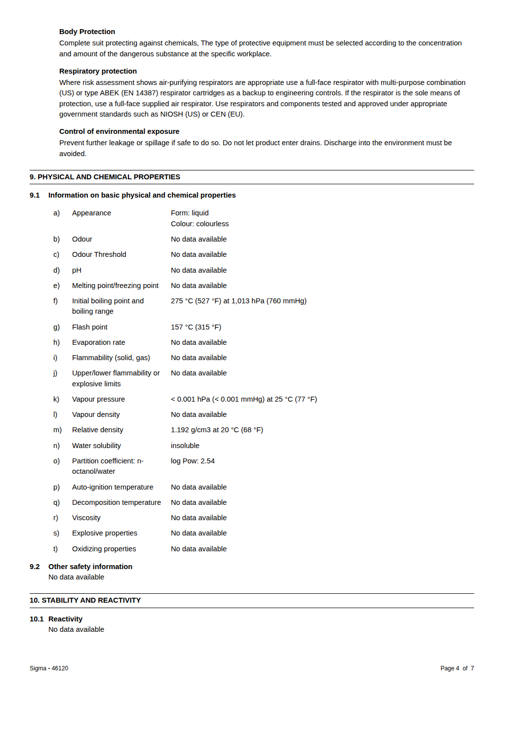Body Protection
Complete suit protecting against chemicals, The type of protective equipment must be selected according to the concentration and amount of the dangerous substance at the specific workplace.
Respiratory protection
Where risk assessment shows air-purifying respirators are appropriate use a full-face respirator with multi-purpose combination (US) or type ABEK (EN 14387) respirator cartridges as a backup to engineering controls. If the respirator is the sole means of protection, use a full-face supplied air respirator. Use respirators and components tested and approved under appropriate government standards such as NIOSH (US) or CEN (EU).
Control of environmental exposure
Prevent further leakage or spillage if safe to do so. Do not let product enter drains. Discharge into the environment must be avoided.
9. PHYSICAL AND CHEMICAL PROPERTIES
9.1 Information on basic physical and chemical properties
| a) | Appearance | Form: liquid Colour: colourless |
| b) | Odour | No data available |
| c) | Odour Threshold | No data available |
| d) | pH | No data available |
| e) | Melting point/freezing point | No data available |
| f) | Initial boiling point and boiling range | 275 °C (527 °F) at 1,013 hPa (760 mmHg) |
| g) | Flash point | 157 °C (315 °F) |
| h) | Evaporation rate | No data available |
| i) | Flammability (solid, gas) | No data available |
| j) | Upper/lower flammability or explosive limits | No data available |
| k) | Vapour pressure | < 0.001 hPa (< 0.001 mmHg) at 25 °C (77 °F) |
| l) | Vapour density | No data available |
| m) | Relative density | 1.192 g/cm3 at 20 °C (68 °F) |
| n) | Water solubility | insoluble |
| o) | Partition coefficient: n-octanol/water | log Pow: 2.54 |
| p) | Auto-ignition temperature | No data available |
| q) | Decomposition temperature | No data available |
| r) | Viscosity | No data available |
| s) | Explosive properties | No data available |
| t) | Oxidizing properties | No data available |
9.2 Other safety information
No data available
10. STABILITY AND REACTIVITY
10.1 Reactivity
No data available
Sigma - 46120 Page 4 of 7